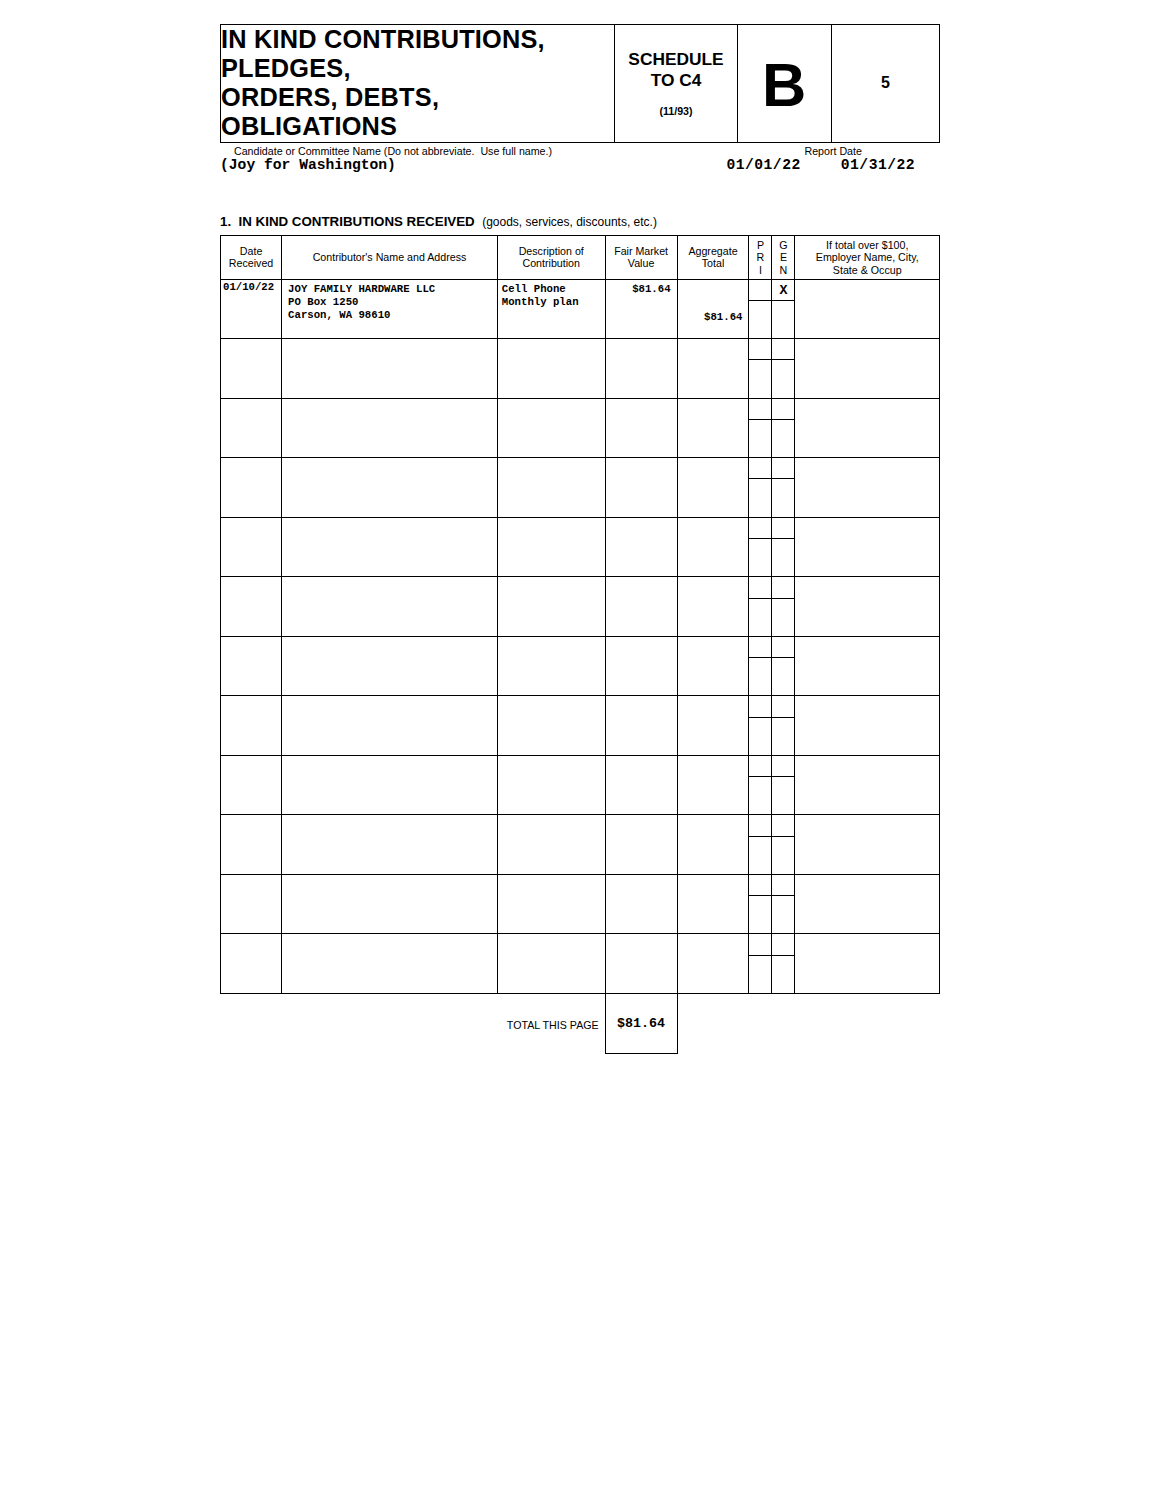| IN KIND CONTRIBUTIONS, PLEDGES, ORDERS, DEBTS, OBLIGATIONS | SCHEDULE TO C4 (11/93) | B | 5 |
| Candidate or Committee Name (Do not abbreviate. Use full name.) (Joy for Washington) | Report Date 01/01/22 01/31/22 |
1. IN KIND CONTRIBUTIONS RECEIVED (goods, services, discounts, etc.)
| Date Received | Contributor's Name and Address | Description of Contribution | Fair Market Value | Aggregate Total | P R I | G E N | If total over $100, Employer Name, City, State & Occup |
| --- | --- | --- | --- | --- | --- | --- | --- |
| 01/10/22 | JOY FAMILY HARDWARE LLC PO Box 1250 Carson, WA 98610 | Cell Phone Monthly plan | $81.64 | $81.64 | | X | |
| | | TOTAL THIS PAGE | $81.64 | | | | |